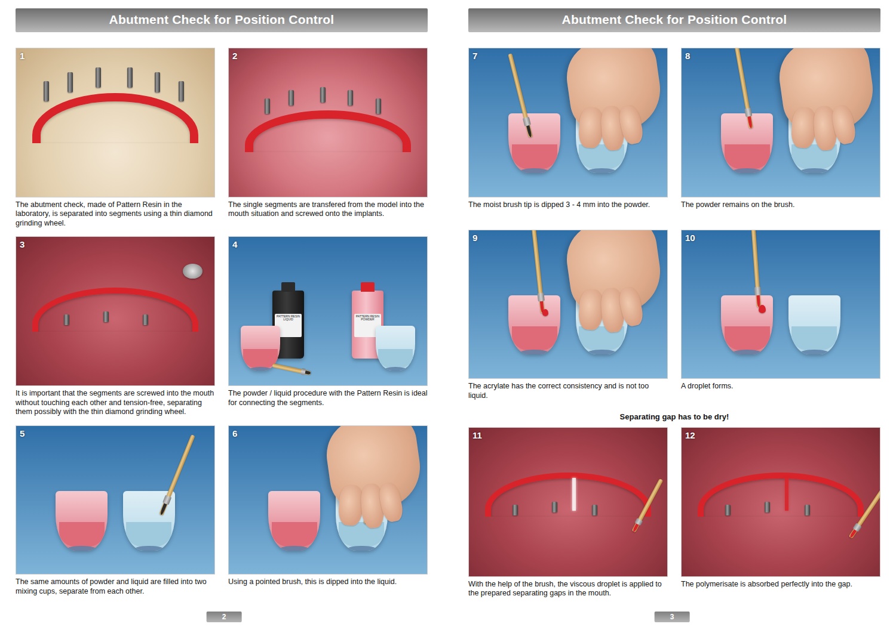Abutment Check for Position Control
1
The abutment check, made of Pattern Resin in the laboratory, is separated into segments using a thin diamond grinding wheel.
2
The single segments are transfered from the model into the mouth situation and screwed onto the implants.
3
It is important that the segments are screwed into the mouth without touching each other and tension-free, separating them possibly with the thin diamond grinding wheel.
4
PATTERN RESIN
LIQUID
PATTERN RESIN
POWDER
The powder / liquid procedure with the Pattern Resin is ideal for connecting the segments.
5
The same amounts of powder and liquid are filled into two mixing cups, separate from each other.
6
Using a pointed brush, this is dipped into the liquid.
2
Abutment Check for Position Control
7
The moist brush tip is dipped 3 - 4 mm into the powder.
8
The powder remains on the brush.
9
The acrylate has the correct consistency and is not too liquid.
10
A droplet forms.
Separating gap has to be dry!
11
With the help of the brush, the viscous droplet is applied to the prepared separating gaps in the mouth.
12
The polymerisate is absorbed perfectly into the gap.
3